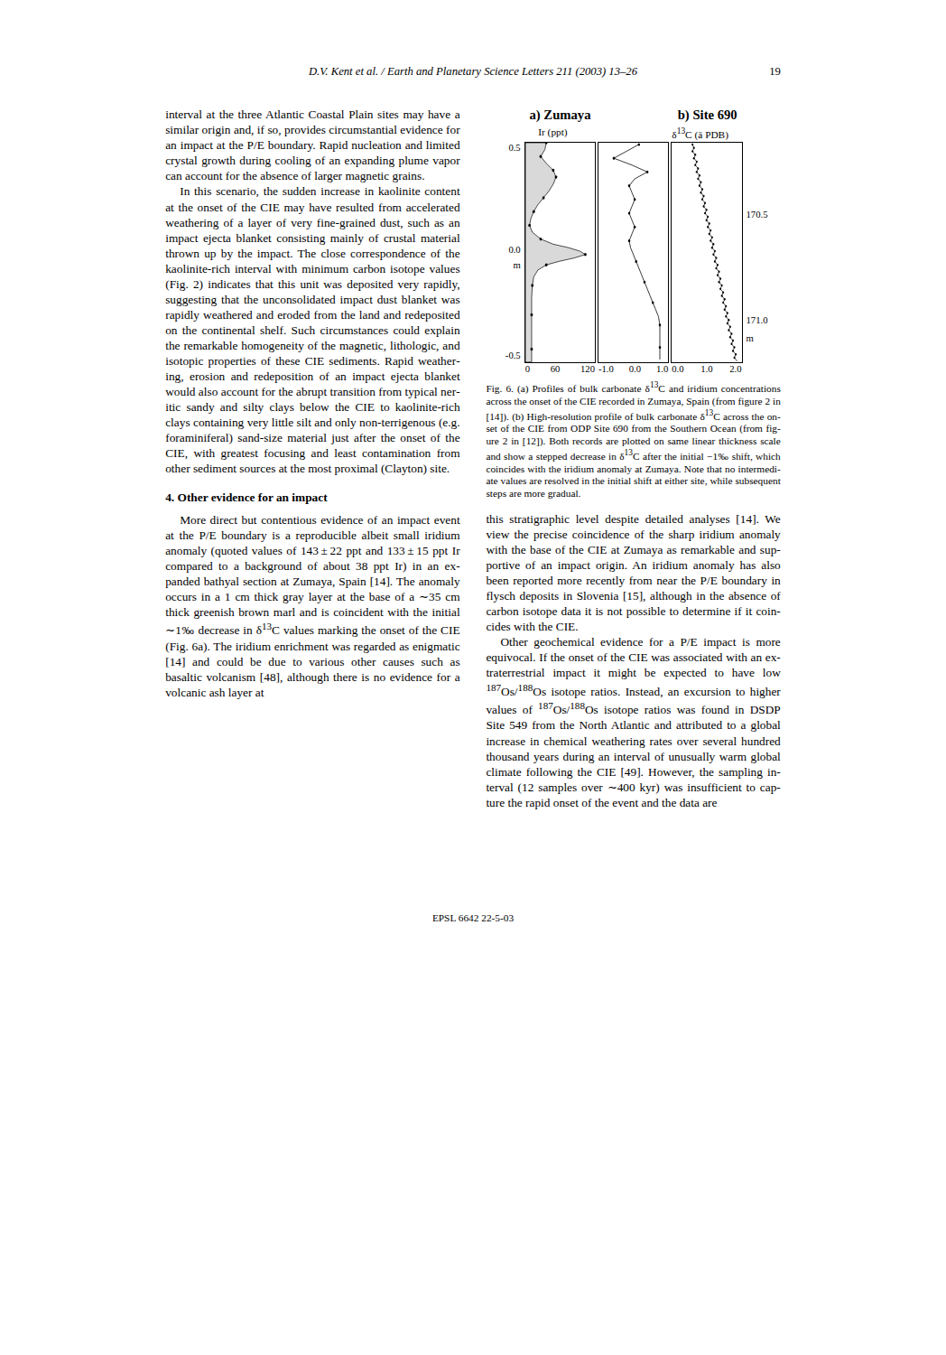D.V. Kent et al. / Earth and Planetary Science Letters 211 (2003) 13–26
19
interval at the three Atlantic Coastal Plain sites may have a similar origin and, if so, provides circumstantial evidence for an impact at the P/E boundary. Rapid nucleation and limited crystal growth during cooling of an expanding plume vapor can account for the absence of larger magnetic grains.
In this scenario, the sudden increase in kaolinite content at the onset of the CIE may have resulted from accelerated weathering of a layer of very fine-grained dust, such as an impact ejecta blanket consisting mainly of crustal material thrown up by the impact. The close correspondence of the kaolinite-rich interval with minimum carbon isotope values (Fig. 2) indicates that this unit was deposited very rapidly, suggesting that the unconsolidated impact dust blanket was rapidly weathered and eroded from the land and redeposited on the continental shelf. Such circumstances could explain the remarkable homogeneity of the magnetic, lithologic, and isotopic properties of these CIE sediments. Rapid weathering, erosion and redeposition of an impact ejecta blanket would also account for the abrupt transition from typical neritic sandy and silty clays below the CIE to kaolinite-rich clays containing very little silt and only non-terrigenous (e.g. foraminiferal) sand-size material just after the onset of the CIE, with greatest focusing and least contamination from other sediment sources at the most proximal (Clayton) site.
4. Other evidence for an impact
More direct but contentious evidence of an impact event at the P/E boundary is a reproducible albeit small iridium anomaly (quoted values of 143 ± 22 ppt and 133 ± 15 ppt Ir compared to a background of about 38 ppt Ir) in an expanded bathyal section at Zumaya, Spain [14]. The anomaly occurs in a 1 cm thick gray layer at the base of a ∼35 cm thick greenish brown marl and is coincident with the initial ∼1‰ decrease in δ13C values marking the onset of the CIE (Fig. 6a). The iridium enrichment was regarded as enigmatic [14] and could be due to various other causes such as basaltic volcanism [48], although there is no evidence for a volcanic ash layer at
a) Zumaya b) Site 690
Ir (ppt) δ13C (ä PDB)
0.5 0.0 m -0.5
170.5 171.0 m
060120
-1.00.01.0
0.01.02.0
Fig. 6. (a) Profiles of bulk carbonate δ13C and iridium concentrations across the onset of the CIE recorded in Zumaya, Spain (from figure 2 in [14]). (b) High-resolution profile of bulk carbonate δ13C across the onset of the CIE from ODP Site 690 from the Southern Ocean (from figure 2 in [12]). Both records are plotted on same linear thickness scale and show a stepped decrease in δ13C after the initial −1‰ shift, which coincides with the iridium anomaly at Zumaya. Note that no intermediate values are resolved in the initial shift at either site, while subsequent steps are more gradual.
this stratigraphic level despite detailed analyses [14]. We view the precise coincidence of the sharp iridium anomaly with the base of the CIE at Zumaya as remarkable and supportive of an impact origin. An iridium anomaly has also been reported more recently from near the P/E boundary in flysch deposits in Slovenia [15], although in the absence of carbon isotope data it is not possible to determine if it coincides with the CIE.
Other geochemical evidence for a P/E impact is more equivocal. If the onset of the CIE was associated with an extraterrestrial impact it might be expected to have low 187Os/188Os isotope ratios. Instead, an excursion to higher values of 187Os/188Os isotope ratios was found in DSDP Site 549 from the North Atlantic and attributed to a global increase in chemical weathering rates over several hundred thousand years during an interval of unusually warm global climate following the CIE [49]. However, the sampling interval (12 samples over ∼400 kyr) was insufficient to capture the rapid onset of the event and the data are
EPSL 6642 22-5-03